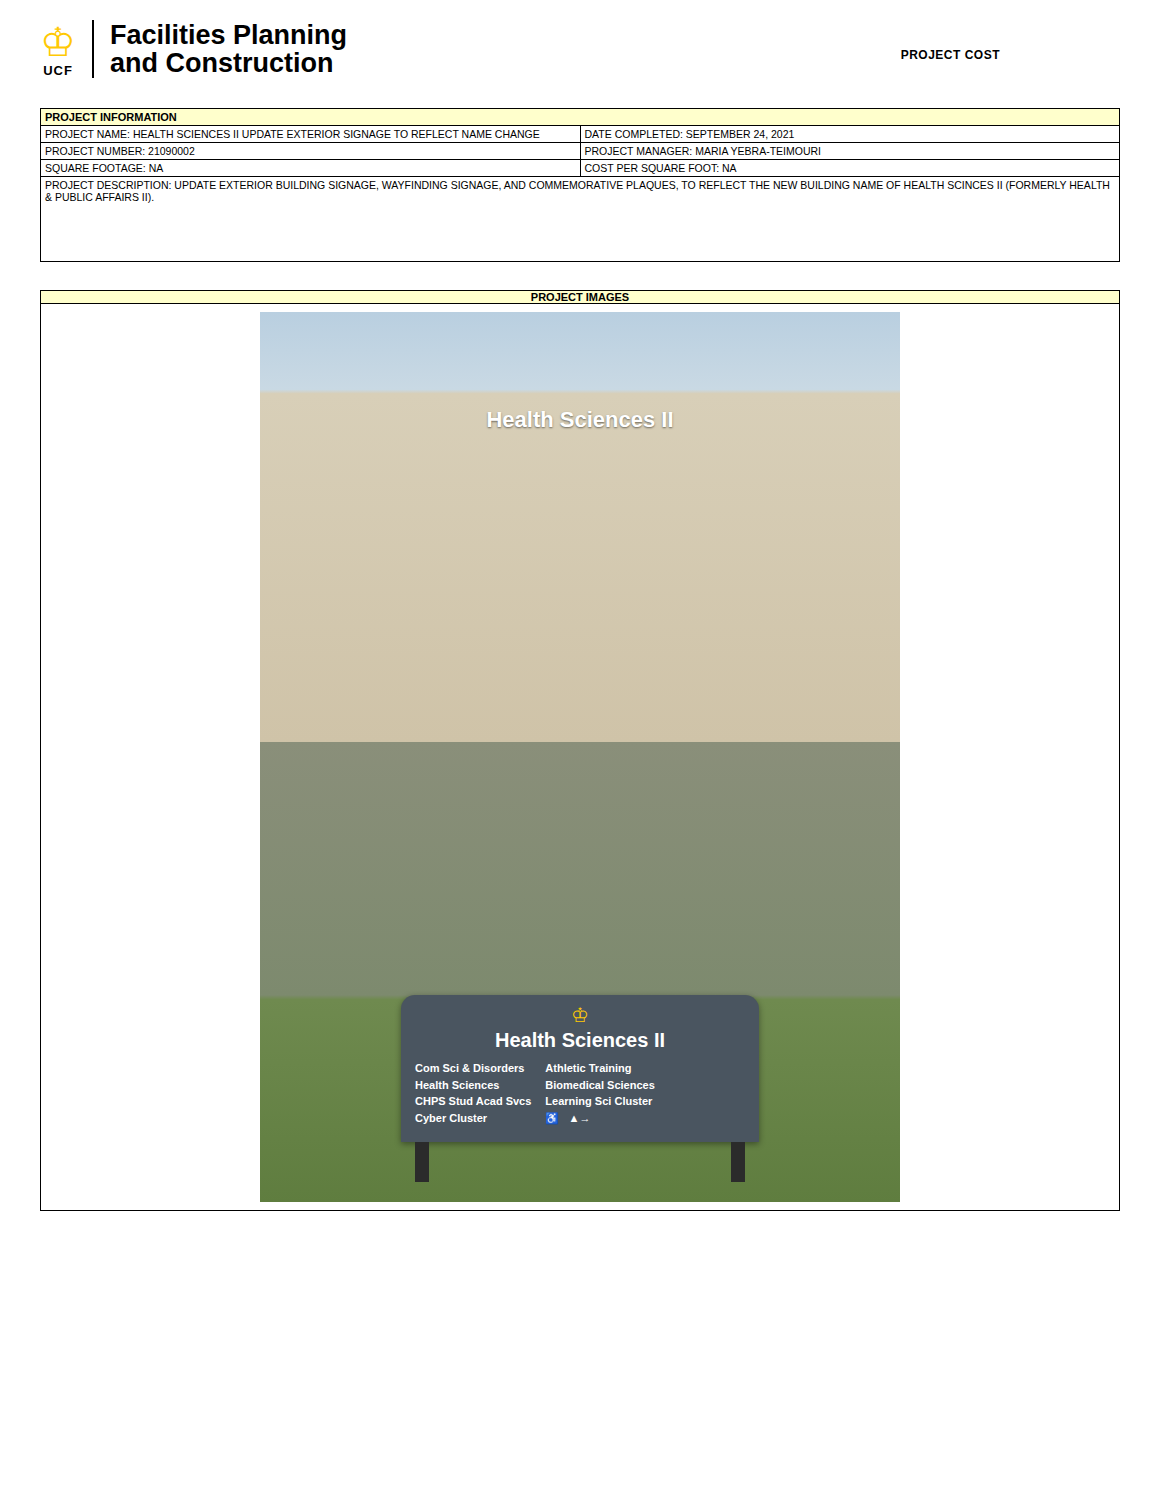♔
UCF
Facilities Planning
and Construction
PROJECT COST
| PROJECT INFORMATION |
| PROJECT NAME: HEALTH SCIENCES II UPDATE EXTERIOR SIGNAGE TO REFLECT NAME CHANGE | DATE COMPLETED: SEPTEMBER 24, 2021 |
| PROJECT NUMBER: 21090002 | PROJECT MANAGER: MARIA YEBRA-TEIMOURI |
| SQUARE FOOTAGE: NA | COST PER SQUARE FOOT: NA |
| PROJECT DESCRIPTION: UPDATE EXTERIOR BUILDING SIGNAGE, WAYFINDING SIGNAGE, AND COMMEMORATIVE PLAQUES, TO REFLECT THE NEW BUILDING NAME OF HEALTH SCINCES II (FORMERLY HEALTH & PUBLIC AFFAIRS II). |
| PROJECT IMAGES |
| Health Sciences II ♔ Health Sciences II Com Sci & Disorders Health Sciences CHPS Stud Acad Svcs Cyber Cluster Athletic Training Biomedical Sciences Learning Sci Cluster ♿ ▲→ |